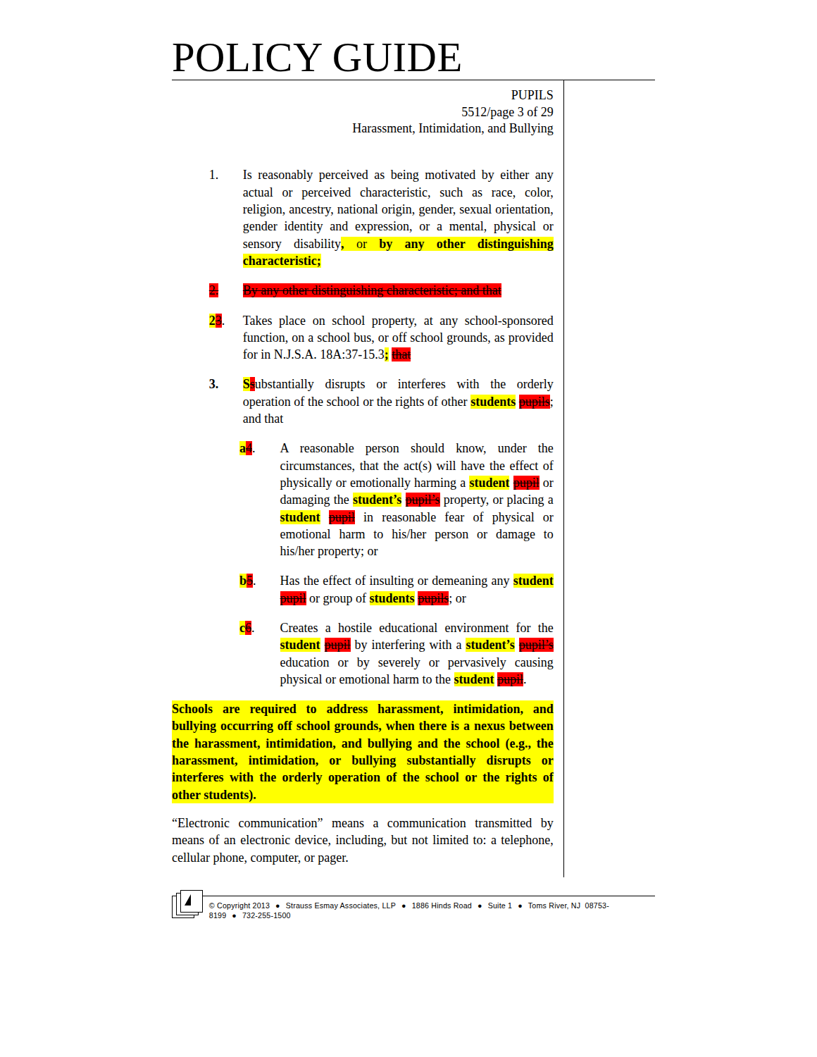POLICY GUIDE
PUPILS
5512/page 3 of 29
Harassment, Intimidation, and Bullying
1.
Is reasonably perceived as being motivated by either any actual or perceived characteristic, such as race, color, religion, ancestry, national origin, gender, sexual orientation, gender identity and expression, or a mental, physical or sensory disability, or by any other distinguishing characteristic;
2.
By any other distinguishing characteristic; and that
23.
Takes place on school property, at any school-sponsored function, on a school bus, or off school grounds, as provided for in N.J.S.A. 18A:37-15.3; that
3.
Ssubstantially disrupts or interferes with the orderly operation of the school or the rights of other students pupils; and that
a 4.
A reasonable person should know, under the circumstances, that the act(s) will have the effect of physically or emotionally harming a student pupil or damaging the student’s pupil’s property, or placing a student pupil in reasonable fear of physical or emotional harm to his/her person or damage to his/her property; or
b 5.
Has the effect of insulting or demeaning any student pupil or group of students pupils; or
c 6.
Creates a hostile educational environment for the student pupil by interfering with a student’s pupil’s education or by severely or pervasively causing physical or emotional harm to the student pupil.
Schools are required to address harassment, intimidation, and bullying occurring off school grounds, when there is a nexus between the harassment, intimidation, and bullying and the school (e.g., the harassment, intimidation, or bullying substantially disrupts or interferes with the orderly operation of the school or the rights of other students).
“Electronic communication” means a communication transmitted by means of an electronic device, including, but not limited to: a telephone, cellular phone, computer, or pager.
© Copyright 2013●Strauss Esmay Associates, LLP●1886 Hinds Road●Suite 1●Toms River, NJ 08753-8199●732-255-1500